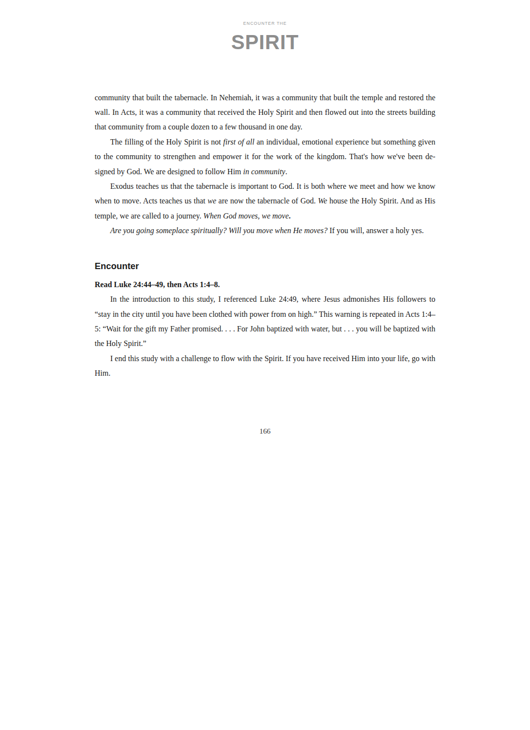Encounter the Spirit
community that built the tabernacle. In Nehemiah, it was a community that built the temple and restored the wall. In Acts, it was a community that received the Holy Spirit and then flowed out into the streets building that community from a couple dozen to a few thousand in one day.
The filling of the Holy Spirit is not first of all an individual, emotional experience but something given to the community to strengthen and empower it for the work of the kingdom. That's how we've been designed by God. We are designed to follow Him in community.
Exodus teaches us that the tabernacle is important to God. It is both where we meet and how we know when to move. Acts teaches us that we are now the tabernacle of God. We house the Holy Spirit. And as His temple, we are called to a journey. When God moves, we move.
Are you going someplace spiritually? Will you move when He moves? If you will, answer a holy yes.
Encounter
Read Luke 24:44–49, then Acts 1:4–8.
In the introduction to this study, I referenced Luke 24:49, where Jesus admonishes His followers to “stay in the city until you have been clothed with power from on high.” This warning is repeated in Acts 1:4–5: “Wait for the gift my Father promised. . . . For John baptized with water, but . . . you will be baptized with the Holy Spirit.”
I end this study with a challenge to flow with the Spirit. If you have received Him into your life, go with Him.
166